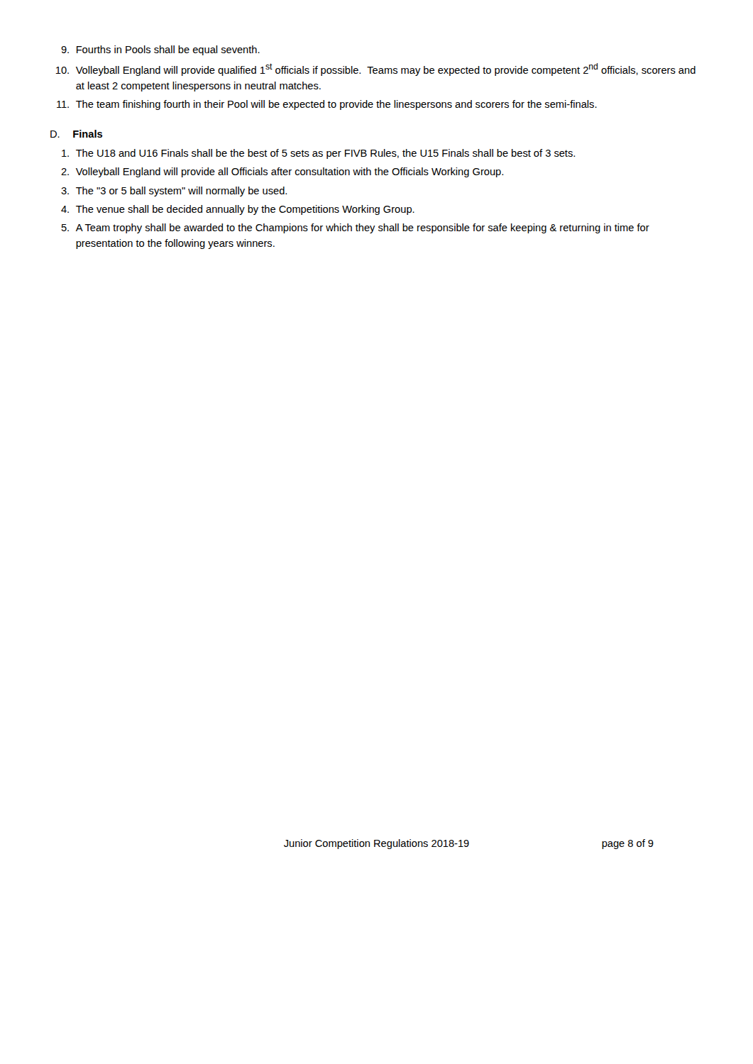Fourths in Pools shall be equal seventh.
Volleyball England will provide qualified 1st officials if possible. Teams may be expected to provide competent 2nd officials, scorers and at least 2 competent linespersons in neutral matches.
The team finishing fourth in their Pool will be expected to provide the linespersons and scorers for the semi-finals.
D. Finals
The U18 and U16 Finals shall be the best of 5 sets as per FIVB Rules, the U15 Finals shall be best of 3 sets.
Volleyball England will provide all Officials after consultation with the Officials Working Group.
The "3 or 5 ball system" will normally be used.
The venue shall be decided annually by the Competitions Working Group.
A Team trophy shall be awarded to the Champions for which they shall be responsible for safe keeping & returning in time for presentation to the following years winners.
Junior Competition Regulations 2018-19 page 8 of 9